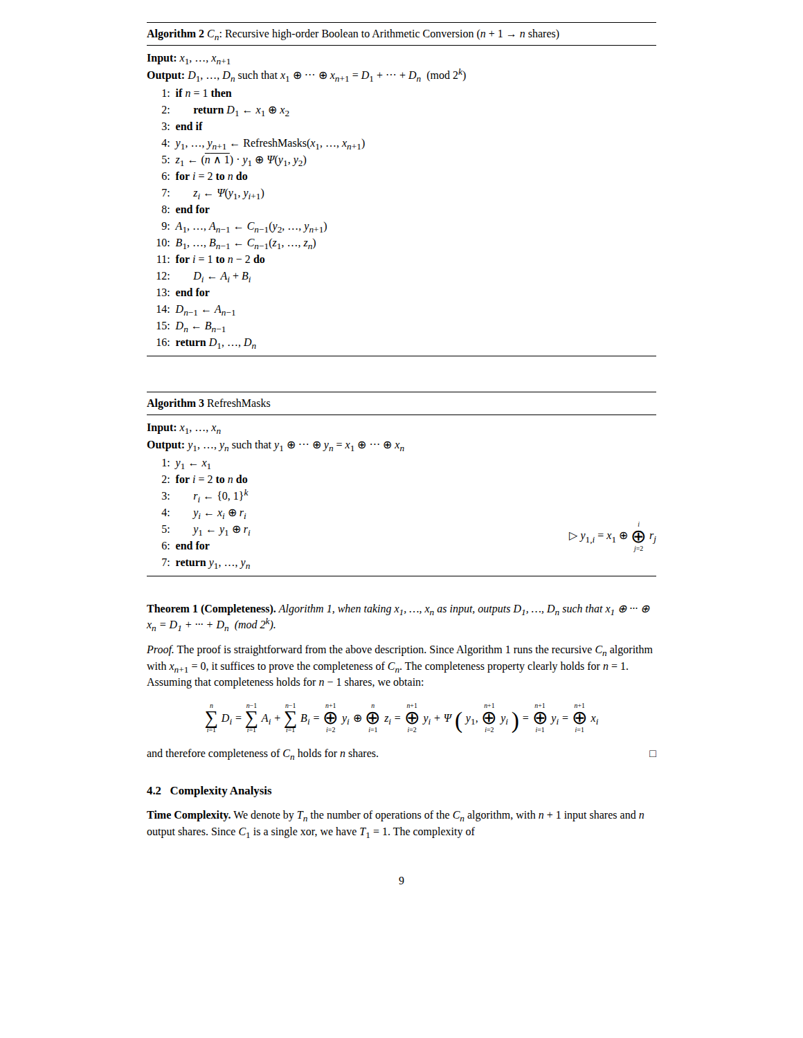Algorithm 2 Cn: Recursive high-order Boolean to Arithmetic Conversion (n + 1 → n shares)
Input: x1, …, xn+1
Output: D1, …, Dn such that x1 ⊕ ··· ⊕ xn+1 = D1 + ··· + Dn (mod 2k)
if n = 1 then
return D1 ← x1 ⊕ x2
end if
y1, …, yn+1 ← RefreshMasks(x1, …, xn+1)
z1 ← (n ∧ 1) · y1 ⊕ Ψ(y1, y2)
for i = 2 to n do
zi ← Ψ(y1, yi+1)
end for
A1, …, An−1 ← Cn−1(y2, …, yn+1)
B1, …, Bn−1 ← Cn−1(z1, …, zn)
for i = 1 to n − 2 do
Di ← Ai + Bi
end for
Dn−1 ← An−1
Dn ← Bn−1
return D1, …, Dn
Algorithm 3 RefreshMasks
Input: x1, …, xn
Output: y1, …, yn such that y1 ⊕ ··· ⊕ yn = x1 ⊕ ··· ⊕ xn
y1 ← x1
for i = 2 to n do
ri ← {0, 1}k
yi ← xi ⊕ ri
y1 ← y1 ⊕ ri▷ y1,i = x1 ⊕ i⊕j=2 rj
end for
return y1, …, yn
Theorem 1 (Completeness). Algorithm 1, when taking x1, …, xn as input, outputs D1, …, Dn such that x1 ⊕ ··· ⊕ xn = D1 + ··· + Dn (mod 2k).
Proof. The proof is straightforward from the above description. Since Algorithm 1 runs the recursive Cn algorithm with xn+1 = 0, it suffices to prove the completeness of Cn. The completeness property clearly holds for n = 1. Assuming that completeness holds for n − 1 shares, we obtain:
| n ∑ i =1 | D i | = | n −1 ∑ i =1 | A i | + | n −1 ∑ i =1 | B i | = | n +1 ⊕ i =2 | y i | ⊕ | n ⊕ i =1 | z i | = | n +1 ⊕ i =2 | y i | + | Ψ | ( | y 1 , | n +1 ⊕ i =2 | y i | ) | = | n +1 ⊕ i =1 | y i | = | n +1 ⊕ i =1 | x i |
and therefore completeness of Cn holds for n shares. □
4.2 Complexity Analysis
Time Complexity. We denote by Tn the number of operations of the Cn algorithm, with n + 1 input shares and n output shares. Since C1 is a single xor, we have T1 = 1. The complexity of
9